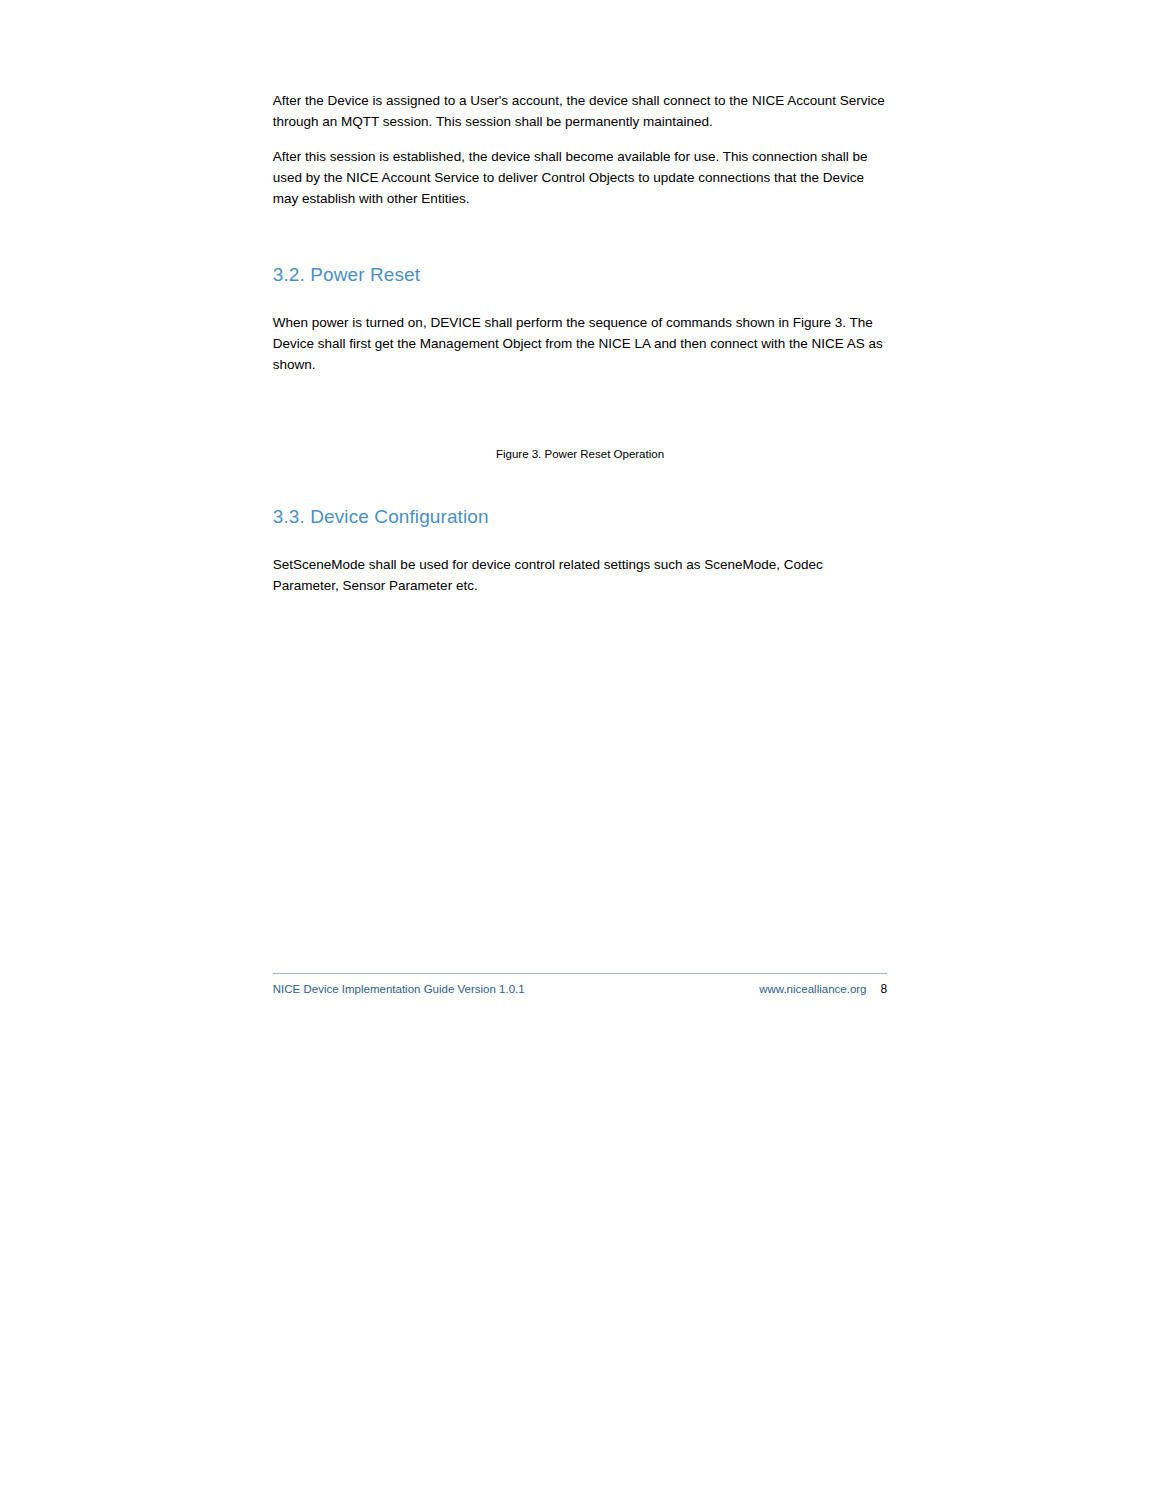After the Device is assigned to a User's account, the device shall connect to the NICE Account Service through an MQTT session. This session shall be permanently maintained.
After this session is established, the device shall become available for use. This connection shall be used by the NICE Account Service to deliver Control Objects to update connections that the Device may establish with other Entities.
3.2. Power Reset
When power is turned on, DEVICE shall perform the sequence of commands shown in Figure 3. The Device shall first get the Management Object from the NICE LA and then connect with the NICE AS as shown.
Figure 3. Power Reset Operation
3.3. Device Configuration
SetSceneMode shall be used for device control related settings such as SceneMode, Codec Parameter, Sensor Parameter etc.
NICE Device Implementation Guide Version 1.0.1
www.nicealliance.org
8